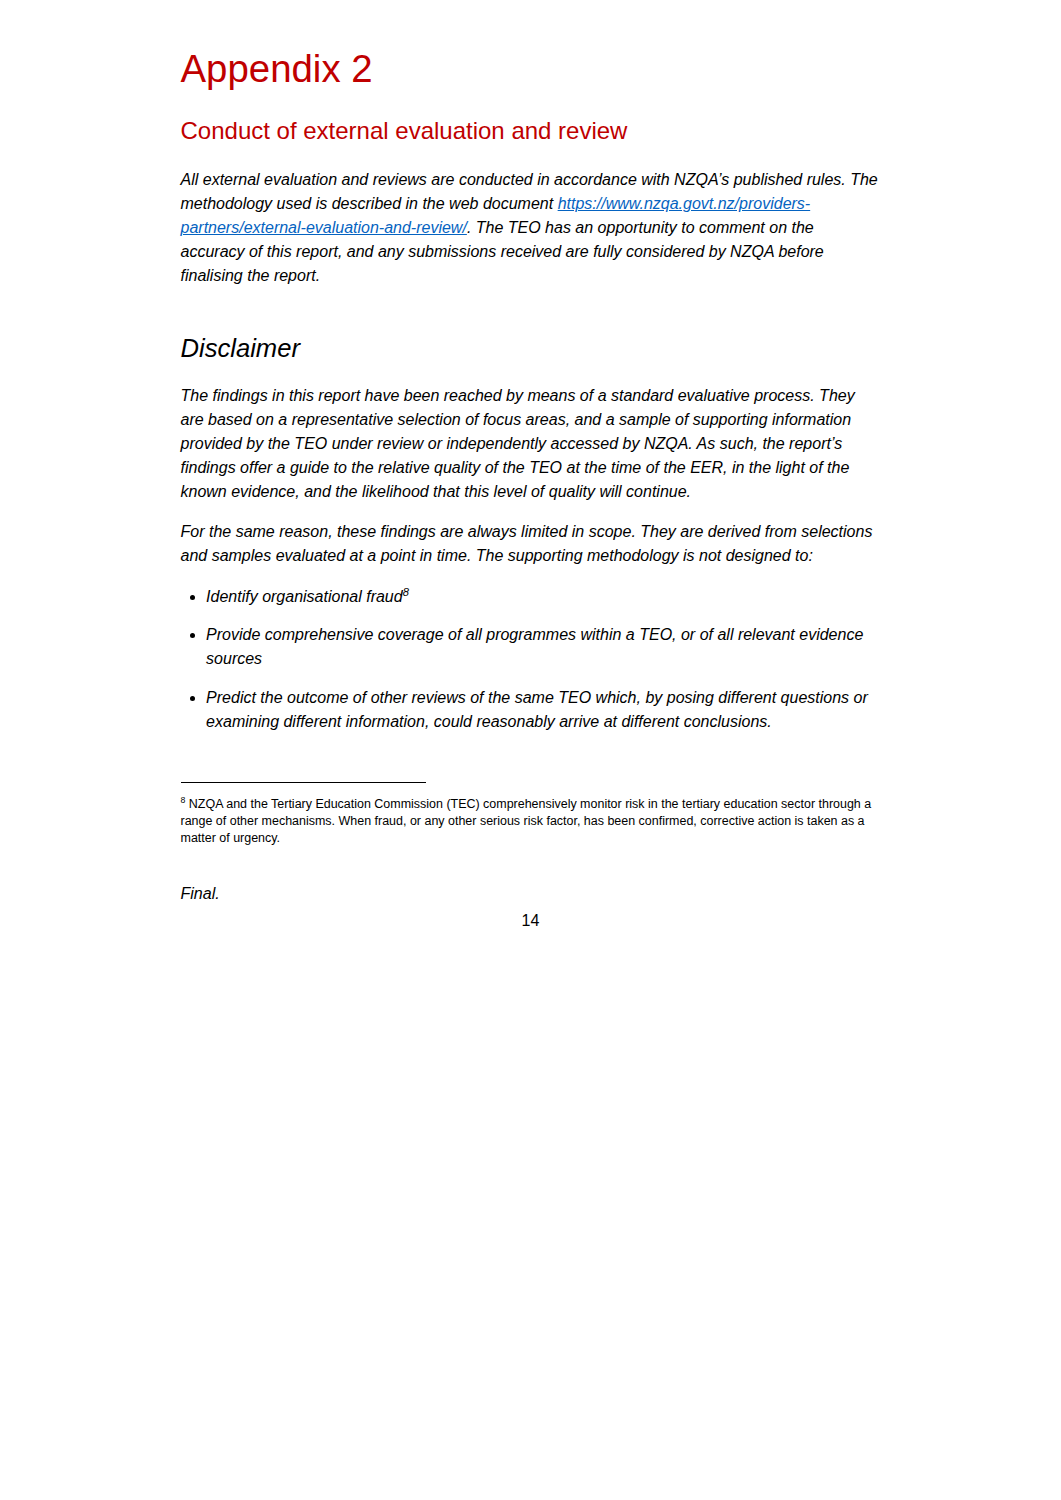Appendix 2
Conduct of external evaluation and review
All external evaluation and reviews are conducted in accordance with NZQA’s published rules. The methodology used is described in the web document https://www.nzqa.govt.nz/providers-partners/external-evaluation-and-review/. The TEO has an opportunity to comment on the accuracy of this report, and any submissions received are fully considered by NZQA before finalising the report.
Disclaimer
The findings in this report have been reached by means of a standard evaluative process. They are based on a representative selection of focus areas, and a sample of supporting information provided by the TEO under review or independently accessed by NZQA. As such, the report’s findings offer a guide to the relative quality of the TEO at the time of the EER, in the light of the known evidence, and the likelihood that this level of quality will continue.
For the same reason, these findings are always limited in scope. They are derived from selections and samples evaluated at a point in time. The supporting methodology is not designed to:
Identify organisational fraud8
Provide comprehensive coverage of all programmes within a TEO, or of all relevant evidence sources
Predict the outcome of other reviews of the same TEO which, by posing different questions or examining different information, could reasonably arrive at different conclusions.
8 NZQA and the Tertiary Education Commission (TEC) comprehensively monitor risk in the tertiary education sector through a range of other mechanisms. When fraud, or any other serious risk factor, has been confirmed, corrective action is taken as a matter of urgency.
Final.
14